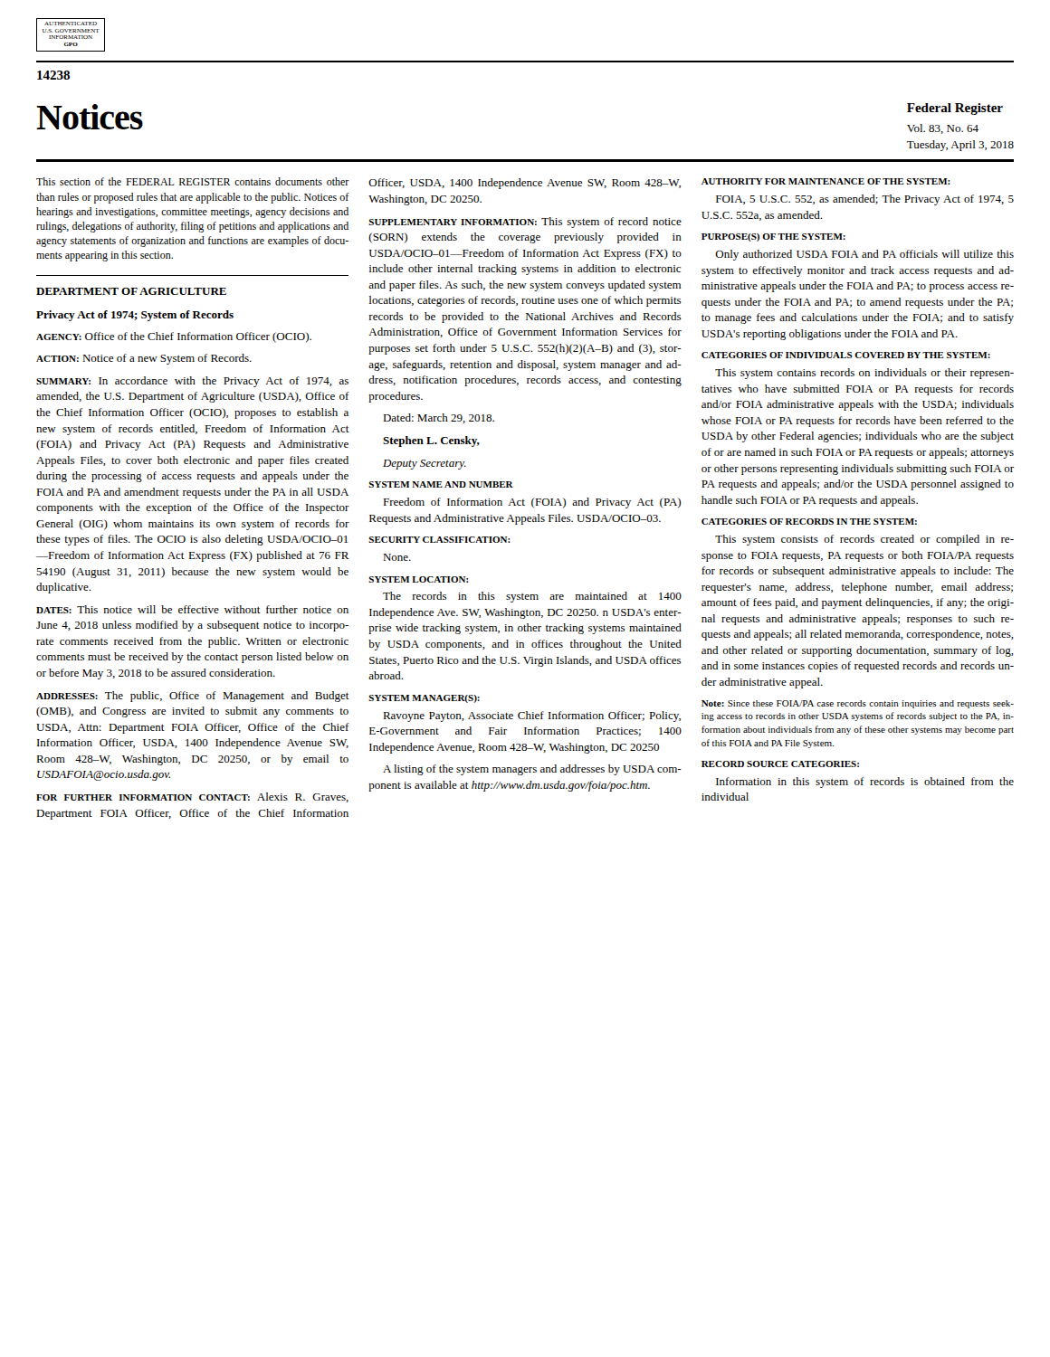AUTHENTICATED
U.S. GOVERNMENT
INFORMATION
GPO
14238
Notices
Federal Register
Vol. 83, No. 64
Tuesday, April 3, 2018
This section of the FEDERAL REGISTER contains documents other than rules or proposed rules that are applicable to the public. Notices of hearings and investigations, committee meetings, agency decisions and rulings, delegations of authority, filing of petitions and applications and agency statements of organization and functions are examples of documents appearing in this section.
DEPARTMENT OF AGRICULTURE
Privacy Act of 1974; System of Records
AGENCY: Office of the Chief Information Officer (OCIO).
ACTION: Notice of a new System of Records.
SUMMARY: In accordance with the Privacy Act of 1974, as amended, the U.S. Department of Agriculture (USDA), Office of the Chief Information Officer (OCIO), proposes to establish a new system of records entitled, Freedom of Information Act (FOIA) and Privacy Act (PA) Requests and Administrative Appeals Files, to cover both electronic and paper files created during the processing of access requests and appeals under the FOIA and PA and amendment requests under the PA in all USDA components with the exception of the Office of the Inspector General (OIG) whom maintains its own system of records for these types of files. The OCIO is also deleting USDA/OCIO–01—Freedom of Information Act Express (FX) published at 76 FR 54190 (August 31, 2011) because the new system would be duplicative.
DATES: This notice will be effective without further notice on June 4, 2018 unless modified by a subsequent notice to incorporate comments received from the public. Written or electronic comments must be received by the contact person listed below on or before May 3, 2018 to be assured consideration.
ADDRESSES: The public, Office of Management and Budget (OMB), and Congress are invited to submit any comments to USDA, Attn: Department FOIA Officer, Office of the Chief Information Officer, USDA, 1400 Independence Avenue SW, Room 428–W, Washington, DC 20250, or by email to USDAFOIA@ocio.usda.gov.
FOR FURTHER INFORMATION CONTACT: Alexis R. Graves, Department FOIA Officer, Office of the Chief Information Officer, USDA, 1400 Independence Avenue SW, Room 428–W, Washington, DC 20250.
SUPPLEMENTARY INFORMATION: This system of record notice (SORN) extends the coverage previously provided in USDA/OCIO–01—Freedom of Information Act Express (FX) to include other internal tracking systems in addition to electronic and paper files. As such, the new system conveys updated system locations, categories of records, routine uses one of which permits records to be provided to the National Archives and Records Administration, Office of Government Information Services for purposes set forth under 5 U.S.C. 552(h)(2)(A–B) and (3), storage, safeguards, retention and disposal, system manager and address, notification procedures, records access, and contesting procedures.
Dated: March 29, 2018.
Stephen L. Censky,
Deputy Secretary.
SYSTEM NAME AND NUMBER
Freedom of Information Act (FOIA) and Privacy Act (PA) Requests and Administrative Appeals Files. USDA/OCIO–03.
SECURITY CLASSIFICATION:
None.
SYSTEM LOCATION:
The records in this system are maintained at 1400 Independence Ave. SW, Washington, DC 20250. n USDA's enterprise wide tracking system, in other tracking systems maintained by USDA components, and in offices throughout the United States, Puerto Rico and the U.S. Virgin Islands, and USDA offices abroad.
SYSTEM MANAGER(S):
Ravoyne Payton, Associate Chief Information Officer; Policy, E-Government and Fair Information Practices; 1400 Independence Avenue, Room 428–W, Washington, DC 20250
A listing of the system managers and addresses by USDA component is available at http://www.dm.usda.gov/foia/poc.htm.
AUTHORITY FOR MAINTENANCE OF THE SYSTEM:
FOIA, 5 U.S.C. 552, as amended; The Privacy Act of 1974, 5 U.S.C. 552a, as amended.
PURPOSE(S) OF THE SYSTEM:
Only authorized USDA FOIA and PA officials will utilize this system to effectively monitor and track access requests and administrative appeals under the FOIA and PA; to process access requests under the FOIA and PA; to amend requests under the PA; to manage fees and calculations under the FOIA; and to satisfy USDA's reporting obligations under the FOIA and PA.
CATEGORIES OF INDIVIDUALS COVERED BY THE SYSTEM:
This system contains records on individuals or their representatives who have submitted FOIA or PA requests for records and/or FOIA administrative appeals with the USDA; individuals whose FOIA or PA requests for records have been referred to the USDA by other Federal agencies; individuals who are the subject of or are named in such FOIA or PA requests or appeals; attorneys or other persons representing individuals submitting such FOIA or PA requests and appeals; and/or the USDA personnel assigned to handle such FOIA or PA requests and appeals.
CATEGORIES OF RECORDS IN THE SYSTEM:
This system consists of records created or compiled in response to FOIA requests, PA requests or both FOIA/PA requests for records or subsequent administrative appeals to include: The requester's name, address, telephone number, email address; amount of fees paid, and payment delinquencies, if any; the original requests and administrative appeals; responses to such requests and appeals; all related memoranda, correspondence, notes, and other related or supporting documentation, summary of log, and in some instances copies of requested records and records under administrative appeal.
Note: Since these FOIA/PA case records contain inquiries and requests seeking access to records in other USDA systems of records subject to the PA, information about individuals from any of these other systems may become part of this FOIA and PA File System.
RECORD SOURCE CATEGORIES:
Information in this system of records is obtained from the individual